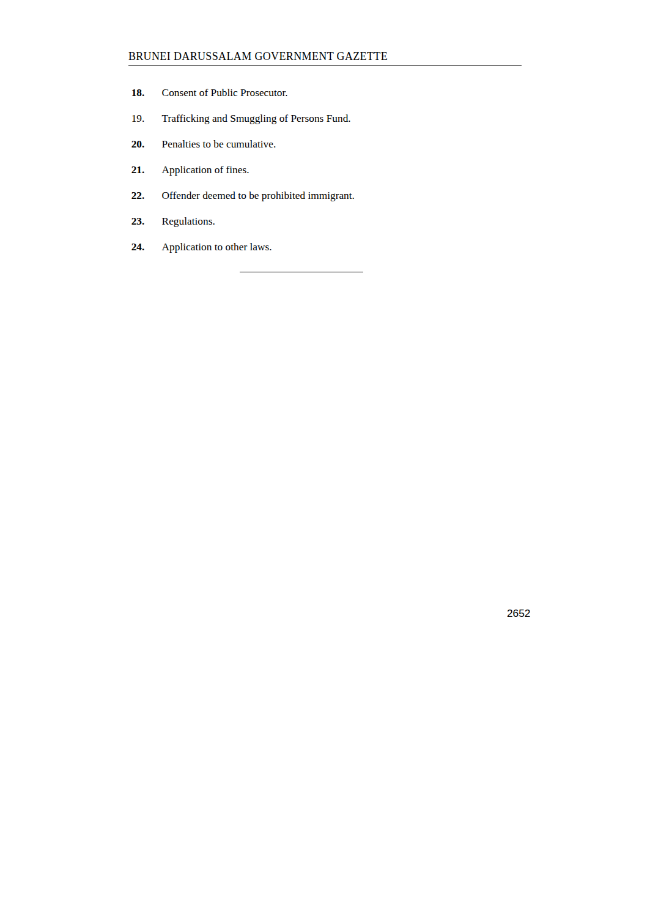BRUNEI DARUSSALAM GOVERNMENT GAZETTE
18. Consent of Public Prosecutor.
19. Trafficking and Smuggling of Persons Fund.
20. Penalties to be cumulative.
21. Application of fines.
22. Offender deemed to be prohibited immigrant.
23. Regulations.
24. Application to other laws.
2652